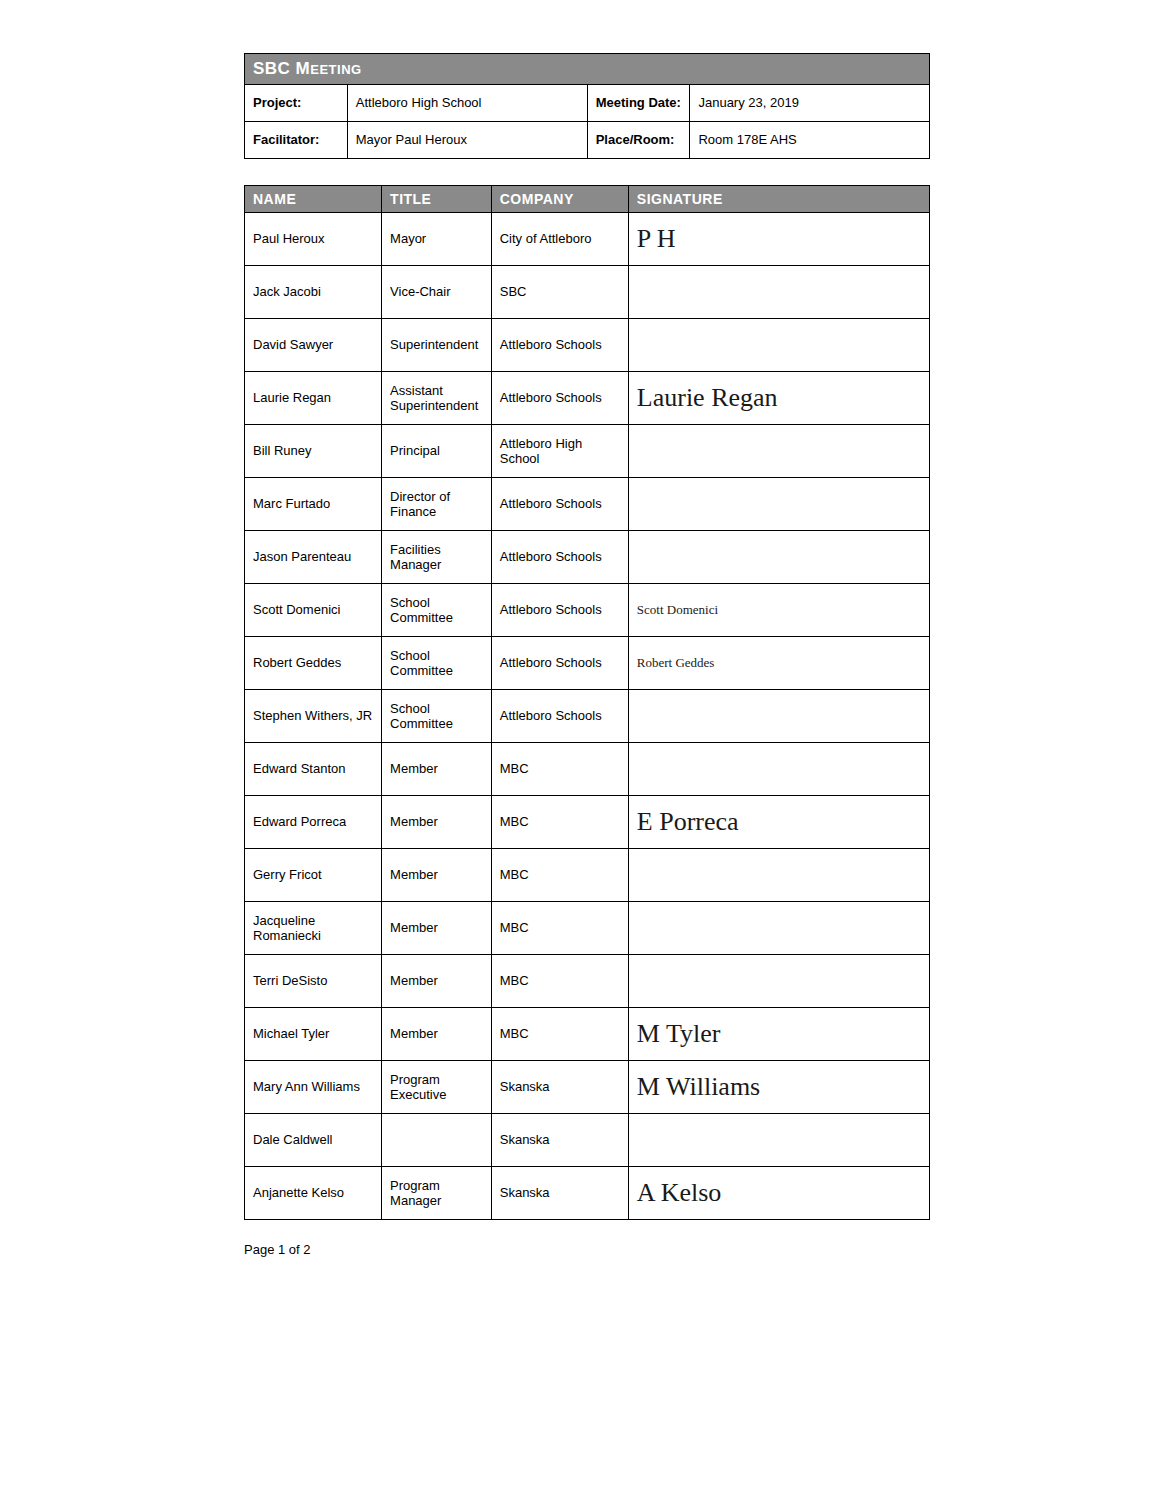SBC MEETING
| Project: | Attleboro High School | Meeting Date: | January 23, 2019 |
| Facilitator: | Mayor Paul Heroux | Place/Room: | Room 178E AHS |
| Name | Title | Company | Signature |
| --- | --- | --- | --- |
| Paul Heroux | Mayor | City of Attleboro | P H |
| Jack Jacobi | Vice-Chair | SBC | |
| David Sawyer | Superintendent | Attleboro Schools | |
| Laurie Regan | Assistant Superintendent | Attleboro Schools | Laurie Regan |
| Bill Runey | Principal | Attleboro High School | |
| Marc Furtado | Director of Finance | Attleboro Schools | |
| Jason Parenteau | Facilities Manager | Attleboro Schools | |
| Scott Domenici | School Committee | Attleboro Schools | Scott Domenici |
| Robert Geddes | School Committee | Attleboro Schools | Robert Geddes |
| Stephen Withers, JR | School Committee | Attleboro Schools | |
| Edward Stanton | Member | MBC | |
| Edward Porreca | Member | MBC | E Porreca |
| Gerry Fricot | Member | MBC | |
| Jacqueline Romaniecki | Member | MBC | |
| Terri DeSisto | Member | MBC | |
| Michael Tyler | Member | MBC | M Tyler |
| Mary Ann Williams | Program Executive | Skanska | M Williams |
| Dale Caldwell | | Skanska | |
| Anjanette Kelso | Program Manager | Skanska | A Kelso |
Page 1 of 2